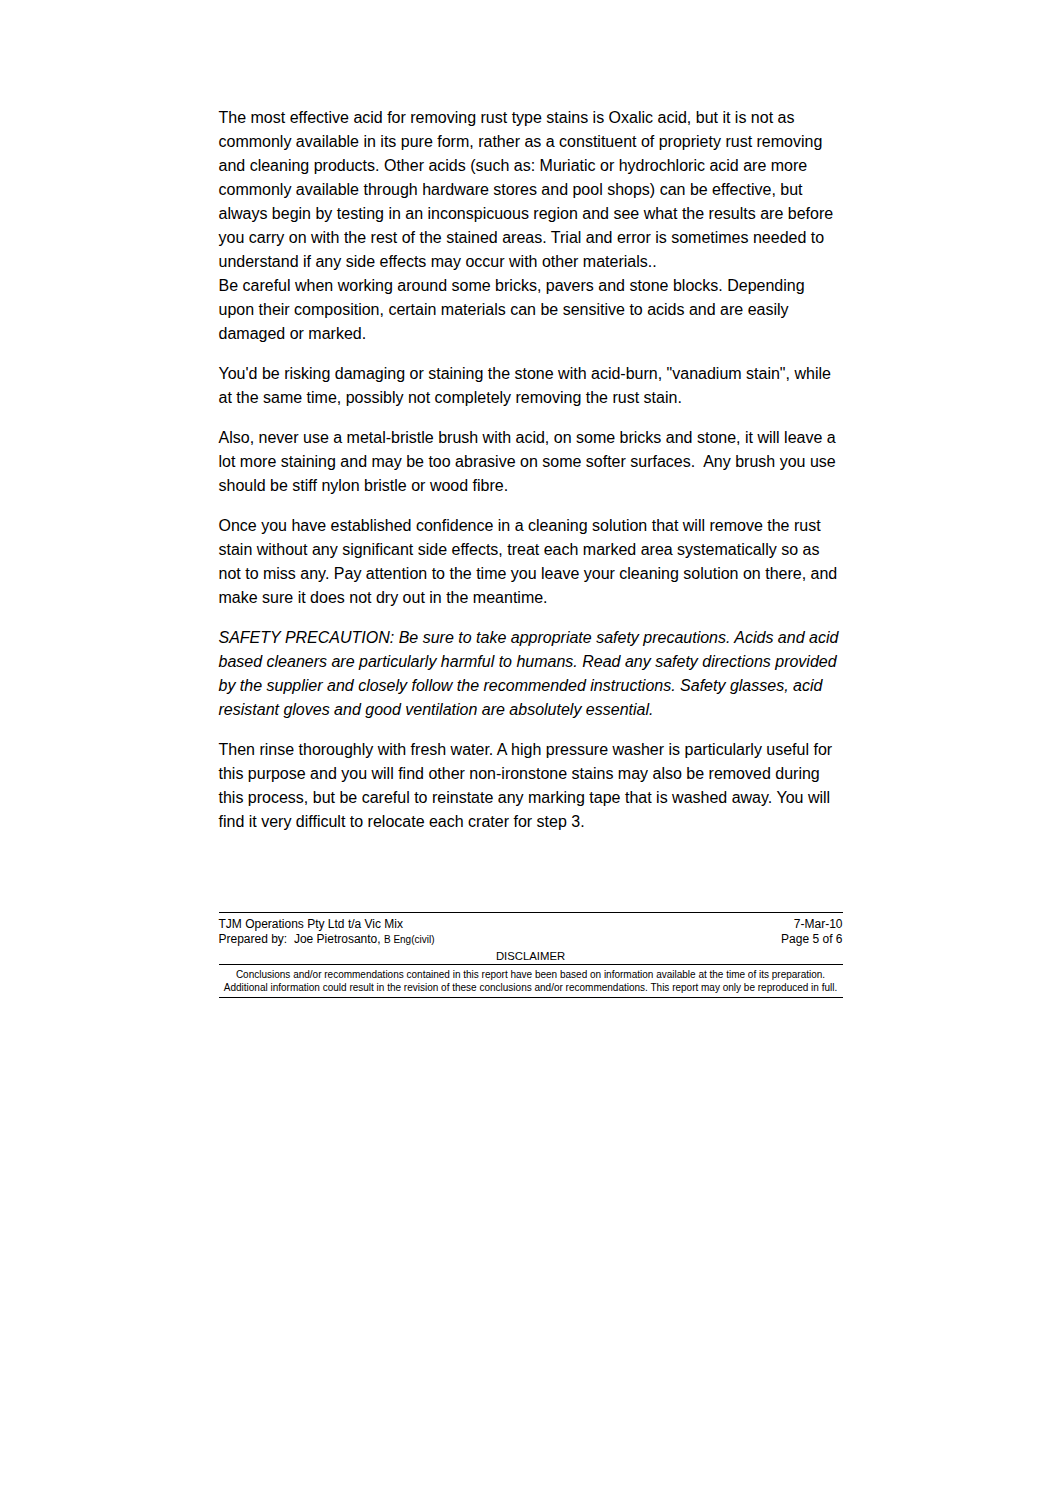The most effective acid for removing rust type stains is Oxalic acid, but it is not as commonly available in its pure form, rather as a constituent of propriety rust removing and cleaning products. Other acids (such as: Muriatic or hydrochloric acid are more commonly available through hardware stores and pool shops) can be effective, but always begin by testing in an inconspicuous region and see what the results are before you carry on with the rest of the stained areas. Trial and error is sometimes needed to understand if any side effects may occur with other materials..
Be careful when working around some bricks, pavers and stone blocks. Depending upon their composition, certain materials can be sensitive to acids and are easily damaged or marked.
You'd be risking damaging or staining the stone with acid-burn, "vanadium stain", while at the same time, possibly not completely removing the rust stain.
Also, never use a metal-bristle brush with acid, on some bricks and stone, it will leave a lot more staining and may be too abrasive on some softer surfaces. Any brush you use should be stiff nylon bristle or wood fibre.
Once you have established confidence in a cleaning solution that will remove the rust stain without any significant side effects, treat each marked area systematically so as not to miss any. Pay attention to the time you leave your cleaning solution on there, and make sure it does not dry out in the meantime.
SAFETY PRECAUTION: Be sure to take appropriate safety precautions. Acids and acid based cleaners are particularly harmful to humans. Read any safety directions provided by the supplier and closely follow the recommended instructions. Safety glasses, acid resistant gloves and good ventilation are absolutely essential.
Then rinse thoroughly with fresh water. A high pressure washer is particularly useful for this purpose and you will find other non-ironstone stains may also be removed during this process, but be careful to reinstate any marking tape that is washed away. You will find it very difficult to relocate each crater for step 3.
TJM Operations Pty Ltd t/a Vic Mix
7-Mar-10
Prepared by: Joe Pietrosanto, B Eng(civil)
Page 5 of 6
DISCLAIMER
Conclusions and/or recommendations contained in this report have been based on information available at the time of its preparation.
Additional information could result in the revision of these conclusions and/or recommendations. This report may only be reproduced in full.